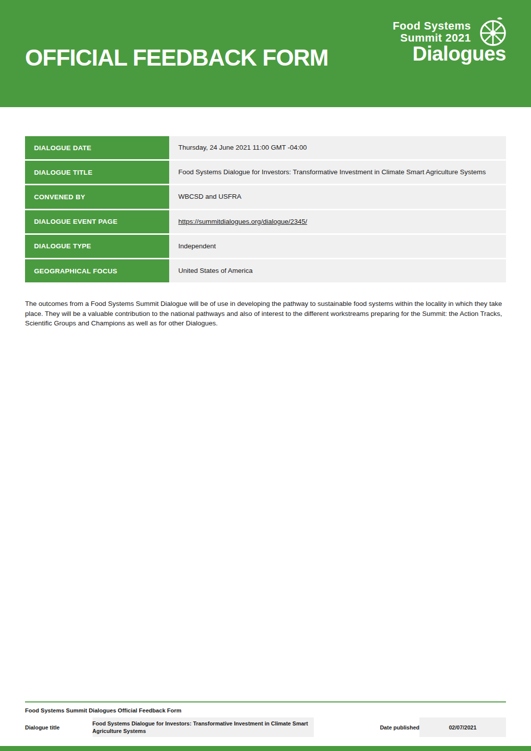Official Feedback Form
Food Systems
Summit 2021
Dialogues
| Dialogue date | Thursday, 24 June 2021 11:00 GMT -04:00 |
| Dialogue title | Food Systems Dialogue for Investors: Transformative Investment in Climate Smart Agriculture Systems |
| Convened by | WBCSD and USFRA |
| Dialogue Event page | https://summitdialogues.org/dialogue/2345/ |
| Dialogue type | Independent |
| Geographical focus | United States of America |
The outcomes from a Food Systems Summit Dialogue will be of use in developing the pathway to sustainable food systems within the locality in which they take place. They will be a valuable contribution to the national pathways and also of interest to the different workstreams preparing for the Summit: the Action Tracks, Scientific Groups and Champions as well as for other Dialogues.
Food Systems Summit Dialogues Official Feedback Form
| Dialogue title | Food Systems Dialogue for Investors: Transformative Investment in Climate Smart Agriculture Systems | Date published | 02/07/2021 |